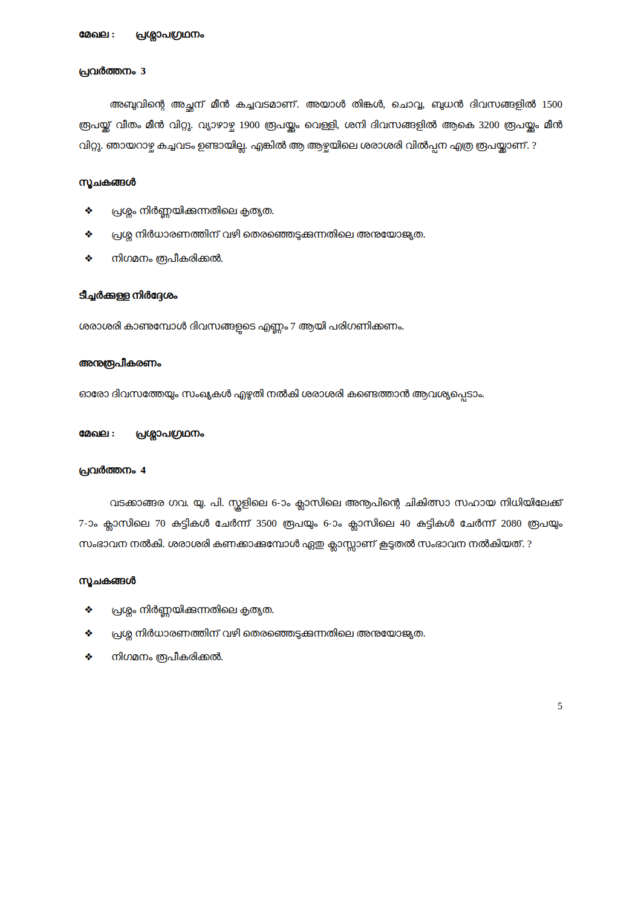മേഖല : പ്രശ്നാപഗ്രഥനം
പ്രവർത്തനം 3
അബുവിന്റെ അച്ഛന് മീൻ കച്ചവടമാണ്. അയാൾ തിങ്കൾ, ചൊവ്വ, ബുധൻ ദിവസങ്ങളിൽ 1500 രൂപയ്ക്ക് വീതം മീൻ വിറ്റു. വ്യാഴാഴ്ച 1900 രൂപയ്ക്കും വെള്ളി, ശനി ദിവസങ്ങളിൽ ആകെ 3200 രൂപയ്ക്കും മീൻ വിറ്റു. ഞായറാഴ്ച കച്ചവടം ഉണ്ടായില്ല. എങ്കിൽ ആ ആഴ്ചയിലെ ശരാശരി വിൽപ്പന എത്ര രൂപയ്ക്കാണ്. ?
സൂചകങ്ങൾ
പ്രശ്നം നിർണ്ണയിക്കുന്നതിലെ കൃത്യത.
പ്രശ്ന നിർധാരണത്തിന് വഴി തെരഞ്ഞെടുക്കുന്നതിലെ അനുയോജ്യത.
നിഗമനം രൂപീകരിക്കൽ.
ടീച്ചർക്കുള്ള നിർദ്ദേശം
ശരാശരി കാണുമ്പോൾ ദിവസങ്ങളുടെ എണ്ണം 7 ആയി പരിഗണിക്കണം.
അനുരൂപീകരണം
ഓരോ ദിവസത്തേയും സംഖ്യകൾ എഴുതി നൽകി ശരാശരി കണ്ടെത്താൻ ആവശ്യപ്പെടാം.
മേഖല : പ്രശ്നാപഗ്രഥനം
പ്രവർത്തനം 4
വടക്കാങ്ങര ഗവ. യു. പി. സ്കൂളിലെ 6-ാം ക്ലാസിലെ അനൂപിന്റെ ചികിത്സാ സഹായ നിധിയിലേക്ക് 7-ാം ക്ലാസിലെ 70 കുട്ടികൾ ചേർന്ന് 3500 രൂപയും 6-ാം ക്ലാസിലെ 40 കുട്ടികൾ ചേർന്ന് 2080 രൂപയും സംഭാവന നൽകി. ശരാശരി കണക്കാക്കുമ്പോൾ ഏതു ക്ലാസ്സാണ് കൂടുതൽ സംഭാവന നൽകിയത്. ?
സൂചകങ്ങൾ
പ്രശ്നം നിർണ്ണയിക്കുന്നതിലെ കൃത്യത.
പ്രശ്ന നിർധാരണത്തിന് വഴി തെരഞ്ഞെടുക്കുന്നതിലെ അനുയോജ്യത.
നിഗമനം രൂപീകരിക്കൽ.
5